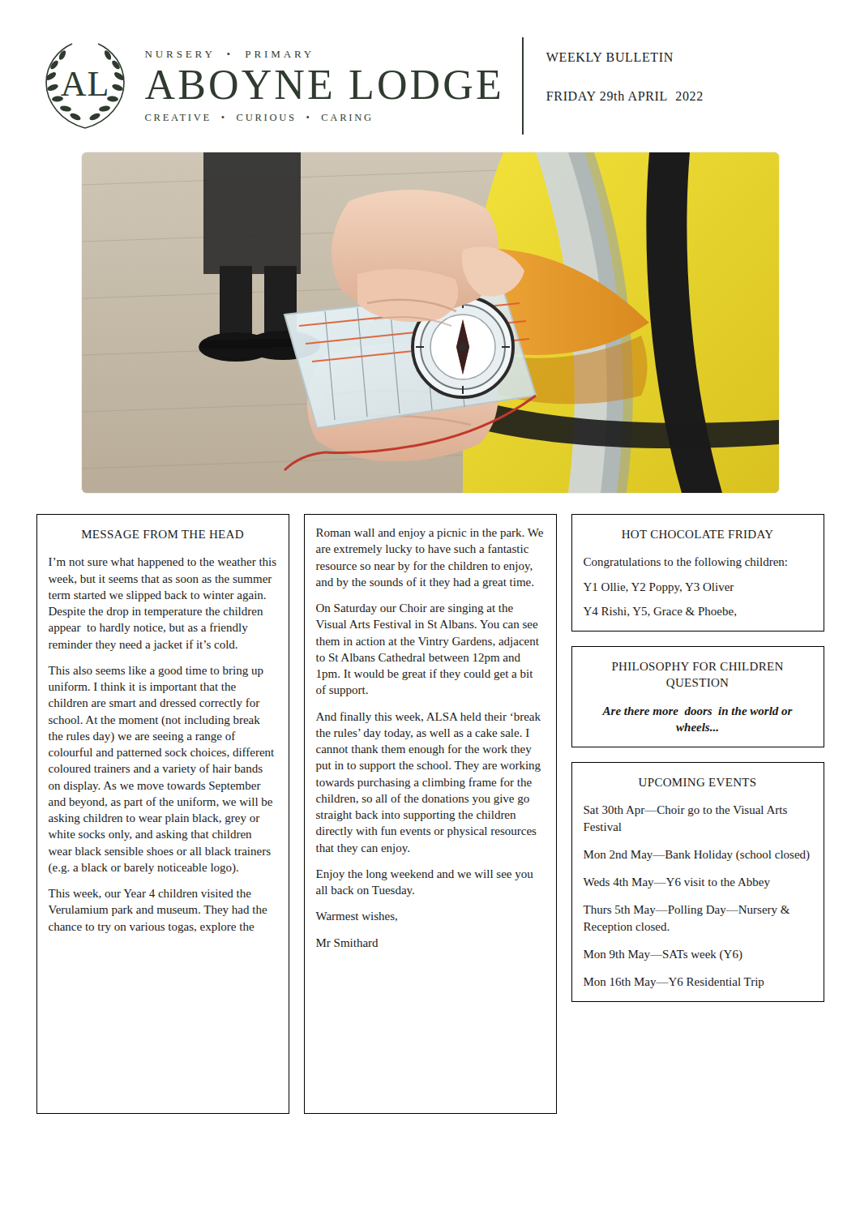AL
Nursery • Primary
ABOYNE LODGE
Creative • Curious • Caring
WEEKLY BULLETIN
FRIDAY 29th APRIL 2022
Message from the Head
I’m not sure what happened to the weather this week, but it seems that as soon as the summer term started we slipped back to winter again. Despite the drop in temperature the children appear to hardly notice, but as a friendly reminder they need a jacket if it’s cold.
This also seems like a good time to bring up uniform. I think it is important that the children are smart and dressed correctly for school. At the moment (not including break the rules day) we are seeing a range of colourful and patterned sock choices, different coloured trainers and a variety of hair bands on display. As we move towards September and beyond, as part of the uniform, we will be asking children to wear plain black, grey or white socks only, and asking that children wear black sensible shoes or all black trainers (e.g. a black or barely noticeable logo).
This week, our Year 4 children visited the Verulamium park and museum. They had the chance to try on various togas, explore the
Roman wall and enjoy a picnic in the park. We are extremely lucky to have such a fantastic resource so near by for the children to enjoy, and by the sounds of it they had a great time.
On Saturday our Choir are singing at the Visual Arts Festival in St Albans. You can see them in action at the Vintry Gardens, adjacent to St Albans Cathedral between 12pm and 1pm. It would be great if they could get a bit of support.
And finally this week, ALSA held their ‘break the rules’ day today, as well as a cake sale. I cannot thank them enough for the work they put in to support the school. They are working towards purchasing a climbing frame for the children, so all of the donations you give go straight back into supporting the children directly with fun events or physical resources that they can enjoy.
Enjoy the long weekend and we will see you all back on Tuesday.
Warmest wishes,
Mr Smithard
Hot Chocolate Friday
Congratulations to the following children:
Y1 Ollie, Y2 Poppy, Y3 Oliver
Y4 Rishi, Y5, Grace & Phoebe,
Philosophy for Children Question
Are there more doors in the world or wheels...
Upcoming Events
Sat 30th Apr—Choir go to the Visual Arts Festival
Mon 2nd May—Bank Holiday (school closed)
Weds 4th May—Y6 visit to the Abbey
Thurs 5th May—Polling Day—Nursery & Reception closed.
Mon 9th May—SATs week (Y6)
Mon 16th May—Y6 Residential Trip